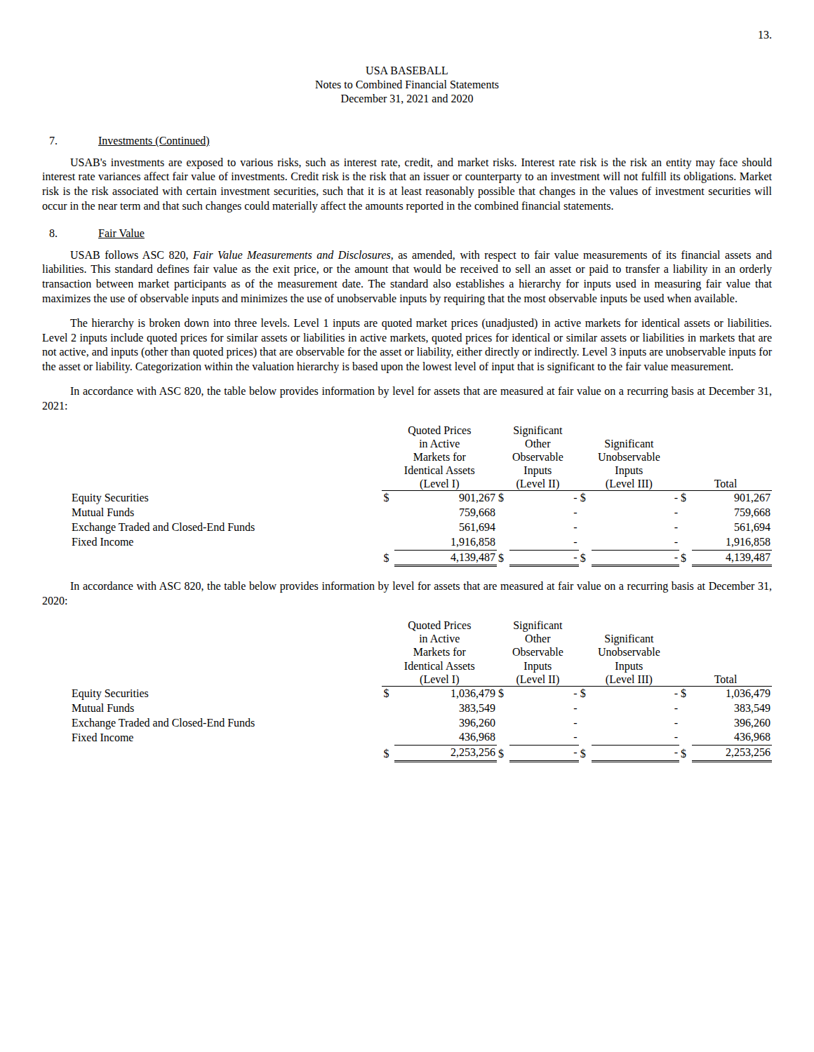13.
USA BASEBALL
Notes to Combined Financial Statements
December 31, 2021 and 2020
7.
Investments (Continued)
USAB's investments are exposed to various risks, such as interest rate, credit, and market risks. Interest rate risk is the risk an entity may face should interest rate variances affect fair value of investments. Credit risk is the risk that an issuer or counterparty to an investment will not fulfill its obligations. Market risk is the risk associated with certain investment securities, such that it is at least reasonably possible that changes in the values of investment securities will occur in the near term and that such changes could materially affect the amounts reported in the combined financial statements.
8.
Fair Value
USAB follows ASC 820, Fair Value Measurements and Disclosures, as amended, with respect to fair value measurements of its financial assets and liabilities. This standard defines fair value as the exit price, or the amount that would be received to sell an asset or paid to transfer a liability in an orderly transaction between market participants as of the measurement date. The standard also establishes a hierarchy for inputs used in measuring fair value that maximizes the use of observable inputs and minimizes the use of unobservable inputs by requiring that the most observable inputs be used when available.
The hierarchy is broken down into three levels. Level 1 inputs are quoted market prices (unadjusted) in active markets for identical assets or liabilities. Level 2 inputs include quoted prices for similar assets or liabilities in active markets, quoted prices for identical or similar assets or liabilities in markets that are not active, and inputs (other than quoted prices) that are observable for the asset or liability, either directly or indirectly. Level 3 inputs are unobservable inputs for the asset or liability. Categorization within the valuation hierarchy is based upon the lowest level of input that is significant to the fair value measurement.
In accordance with ASC 820, the table below provides information by level for assets that are measured at fair value on a recurring basis at December 31, 2021:
| | Quoted Prices in Active Markets for Identical Assets | Significant Other Observable Inputs | Significant Unobservable Inputs | |
| | (Level I) | (Level II) | (Level III) | Total |
| Equity Securities | $ | 901,267 | $ | - | $ | - | $ | 901,267 |
| Mutual Funds | | 759,668 | | - | | - | | 759,668 |
| Exchange Traded and Closed-End Funds | | 561,694 | | - | | - | | 561,694 |
| Fixed Income | | 1,916,858 | | - | | - | | 1,916,858 |
| | $ | 4,139,487 | $ | - | $ | - | $ | 4,139,487 |
In accordance with ASC 820, the table below provides information by level for assets that are measured at fair value on a recurring basis at December 31, 2020:
| | Quoted Prices in Active Markets for Identical Assets | Significant Other Observable Inputs | Significant Unobservable Inputs | |
| | (Level I) | (Level II) | (Level III) | Total |
| Equity Securities | $ | 1,036,479 | $ | - | $ | - | $ | 1,036,479 |
| Mutual Funds | | 383,549 | | - | | - | | 383,549 |
| Exchange Traded and Closed-End Funds | | 396,260 | | - | | - | | 396,260 |
| Fixed Income | | 436,968 | | - | | - | | 436,968 |
| | $ | 2,253,256 | $ | - | $ | - | $ | 2,253,256 |